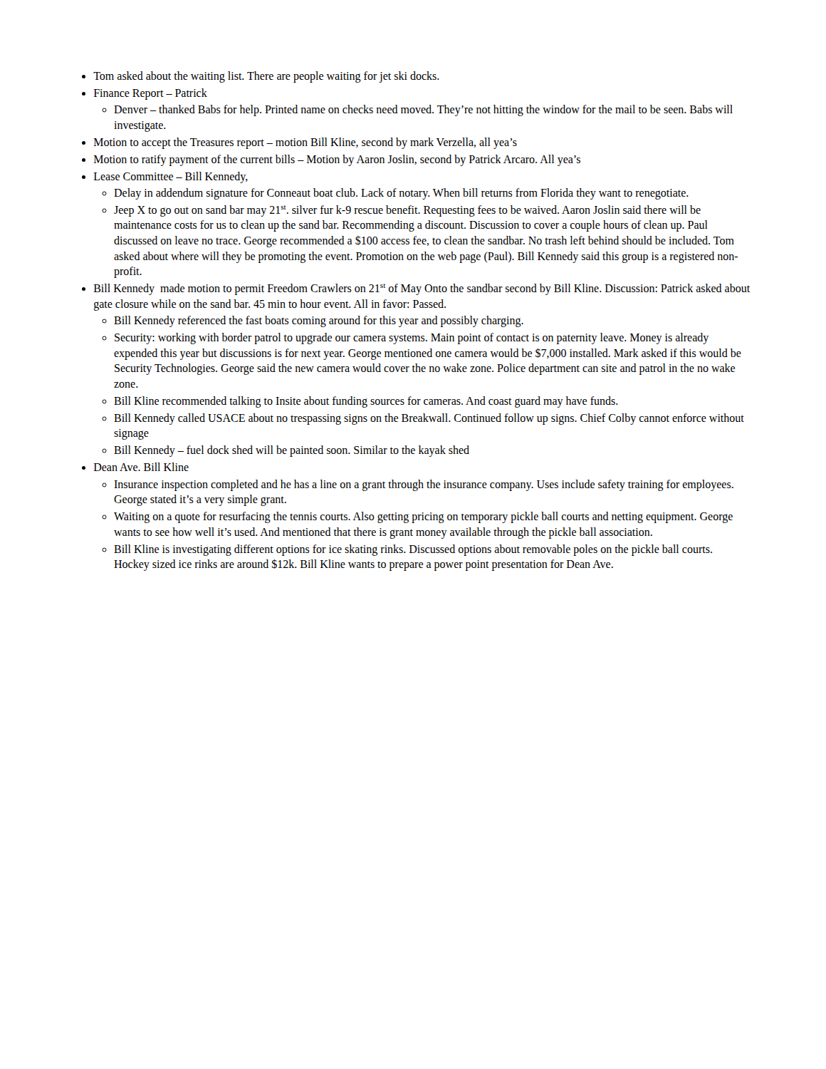Tom asked about the waiting list. There are people waiting for jet ski docks.
Finance Report – Patrick
Denver – thanked Babs for help. Printed name on checks need moved. They’re not hitting the window for the mail to be seen. Babs will investigate.
Motion to accept the Treasures report – motion Bill Kline, second by mark Verzella, all yea’s
Motion to ratify payment of the current bills – Motion by Aaron Joslin, second by Patrick Arcaro. All yea’s
Lease Committee – Bill Kennedy,
Delay in addendum signature for Conneaut boat club. Lack of notary. When bill returns from Florida they want to renegotiate.
Jeep X to go out on sand bar may 21st. silver fur k-9 rescue benefit. Requesting fees to be waived. Aaron Joslin said there will be maintenance costs for us to clean up the sand bar. Recommending a discount. Discussion to cover a couple hours of clean up. Paul discussed on leave no trace. George recommended a $100 access fee, to clean the sandbar. No trash left behind should be included. Tom asked about where will they be promoting the event. Promotion on the web page (Paul). Bill Kennedy said this group is a registered non-profit.
Bill Kennedy made motion to permit Freedom Crawlers on 21st of May Onto the sandbar second by Bill Kline. Discussion: Patrick asked about gate closure while on the sand bar. 45 min to hour event. All in favor: Passed.
Bill Kennedy referenced the fast boats coming around for this year and possibly charging.
Security: working with border patrol to upgrade our camera systems. Main point of contact is on paternity leave. Money is already expended this year but discussions is for next year. George mentioned one camera would be $7,000 installed. Mark asked if this would be Security Technologies. George said the new camera would cover the no wake zone. Police department can site and patrol in the no wake zone.
Bill Kline recommended talking to Insite about funding sources for cameras. And coast guard may have funds.
Bill Kennedy called USACE about no trespassing signs on the Breakwall. Continued follow up signs. Chief Colby cannot enforce without signage
Bill Kennedy – fuel dock shed will be painted soon. Similar to the kayak shed
Dean Ave. Bill Kline
Insurance inspection completed and he has a line on a grant through the insurance company. Uses include safety training for employees. George stated it’s a very simple grant.
Waiting on a quote for resurfacing the tennis courts. Also getting pricing on temporary pickle ball courts and netting equipment. George wants to see how well it’s used. And mentioned that there is grant money available through the pickle ball association.
Bill Kline is investigating different options for ice skating rinks. Discussed options about removable poles on the pickle ball courts. Hockey sized ice rinks are around $12k. Bill Kline wants to prepare a power point presentation for Dean Ave.